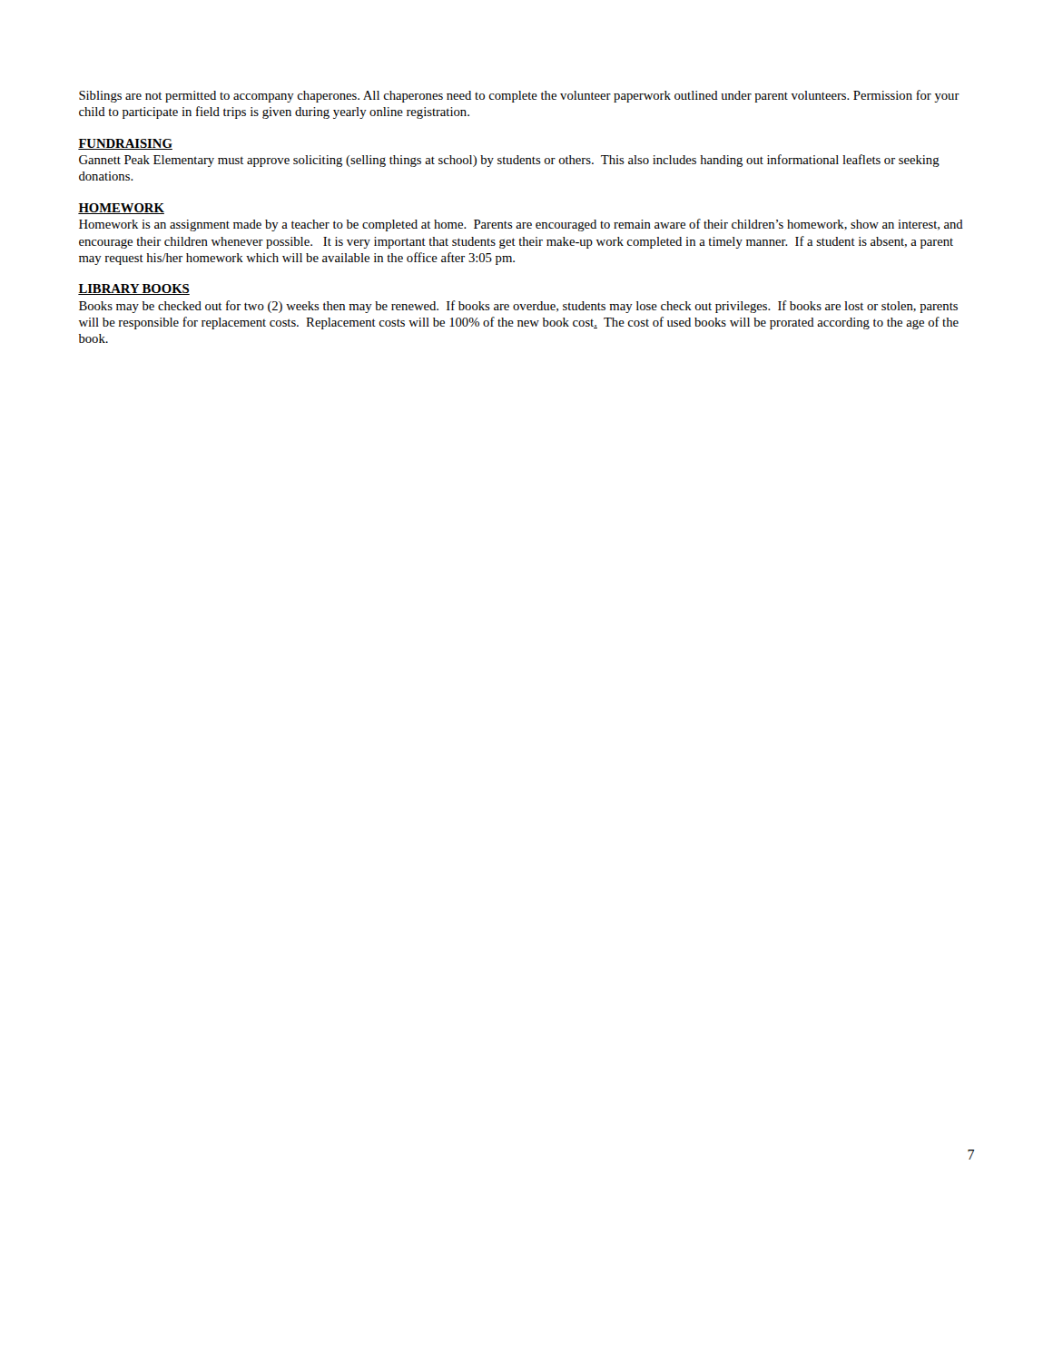Siblings are not permitted to accompany chaperones. All chaperones need to complete the volunteer paperwork outlined under parent volunteers. Permission for your child to participate in field trips is given during yearly online registration.
Fundraising
Gannett Peak Elementary must approve soliciting (selling things at school) by students or others. This also includes handing out informational leaflets or seeking donations.
Homework
Homework is an assignment made by a teacher to be completed at home. Parents are encouraged to remain aware of their children’s homework, show an interest, and encourage their children whenever possible. It is very important that students get their make-up work completed in a timely manner. If a student is absent, a parent may request his/her homework which will be available in the office after 3:05 pm.
Library Books
Books may be checked out for two (2) weeks then may be renewed. If books are overdue, students may lose check out privileges. If books are lost or stolen, parents will be responsible for replacement costs. Replacement costs will be 100% of the new book cost. The cost of used books will be prorated according to the age of the book.
7